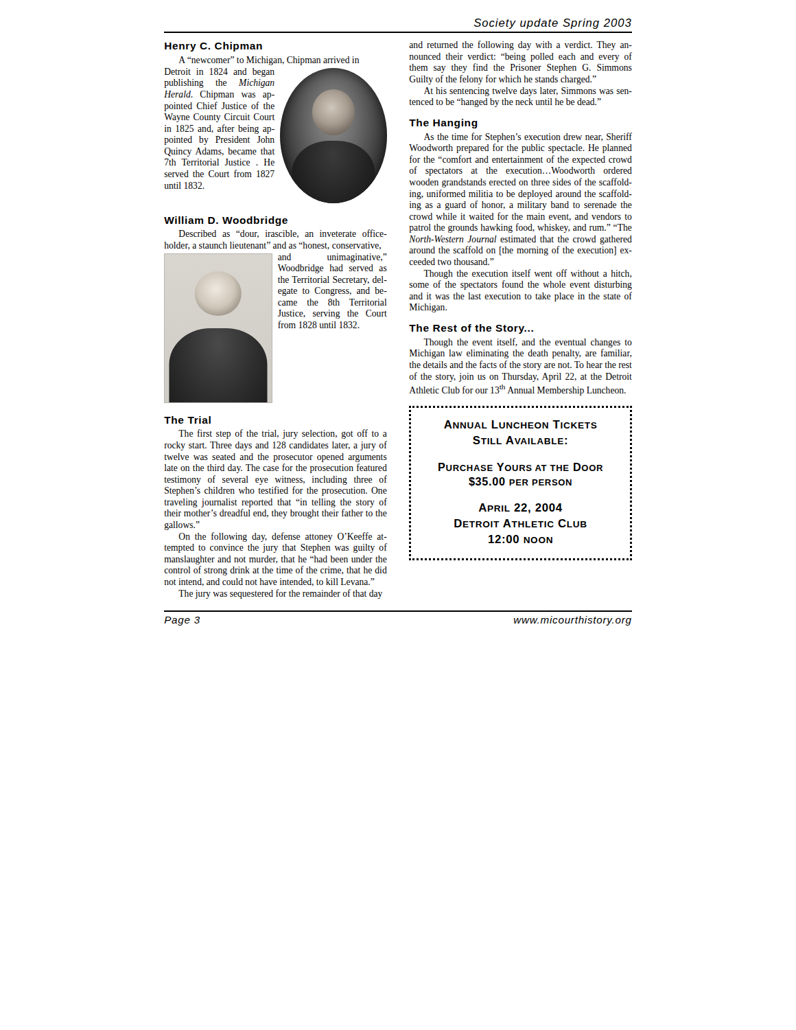Society update Spring 2003
Henry C. Chipman
A “newcomer” to Michigan, Chipman arrived in
Detroit in 1824 and began publishing the Michigan Herald. Chipman was appointed Chief Justice of the Wayne County Circuit Court in 1825 and, after being appointed by President John Quincy Adams, became that 7th Territorial Justice . He served the Court from 1827 until 1832.
William D. Woodbridge
Described as “dour, irascible, an inveterate office-holder, a staunch lieutenant” and as “honest, conservative,
and unimaginative,” Woodbridge had served as the Territorial Secretary, delegate to Congress, and became the 8th Territorial Justice, serving the Court from 1828 until 1832.
The Trial
The first step of the trial, jury selection, got off to a rocky start. Three days and 128 candidates later, a jury of twelve was seated and the prosecutor opened arguments late on the third day. The case for the prosecution featured testimony of several eye witness, including three of Stephen’s children who testified for the prosecution. One traveling journalist reported that “in telling the story of their mother’s dreadful end, they brought their father to the gallows.”
On the following day, defense attoney O’Keeffe attempted to convince the jury that Stephen was guilty of manslaughter and not murder, that he “had been under the control of strong drink at the time of the crime, that he did not intend, and could not have intended, to kill Levana.”
The jury was sequestered for the remainder of that day
and returned the following day with a verdict. They announced their verdict: “being polled each and every of them say they find the Prisoner Stephen G. Simmons Guilty of the felony for which he stands charged.”
At his sentencing twelve days later, Simmons was sentenced to be “hanged by the neck until he be dead.”
The Hanging
As the time for Stephen’s execution drew near, Sheriff Woodworth prepared for the public spectacle. He planned for the “comfort and entertainment of the expected crowd of spectators at the execution…Woodworth ordered wooden grandstands erected on three sides of the scaffolding, uniformed militia to be deployed around the scaffolding as a guard of honor, a military band to serenade the crowd while it waited for the main event, and vendors to patrol the grounds hawking food, whiskey, and rum.” “The North-Western Journal estimated that the crowd gathered around the scaffold on [the morning of the execution] exceeded two thousand.”
Though the execution itself went off without a hitch, some of the spectators found the whole event disturbing and it was the last execution to take place in the state of Michigan.
The Rest of the Story...
Though the event itself, and the eventual changes to Michigan law eliminating the death penalty, are familiar, the details and the facts of the story are not. To hear the rest of the story, join us on Thursday, April 22, at the Detroit Athletic Club for our 13th Annual Membership Luncheon.
ANNUAL LUNCHEON TICKETS
STILL AVAILABLE:
PURCHASE YOURS AT THE DOOR
$35.00 PER PERSON
APRIL 22, 2004
DETROIT ATHLETIC CLUB
12:00 NOON
Page 3
www.micourthistory.org